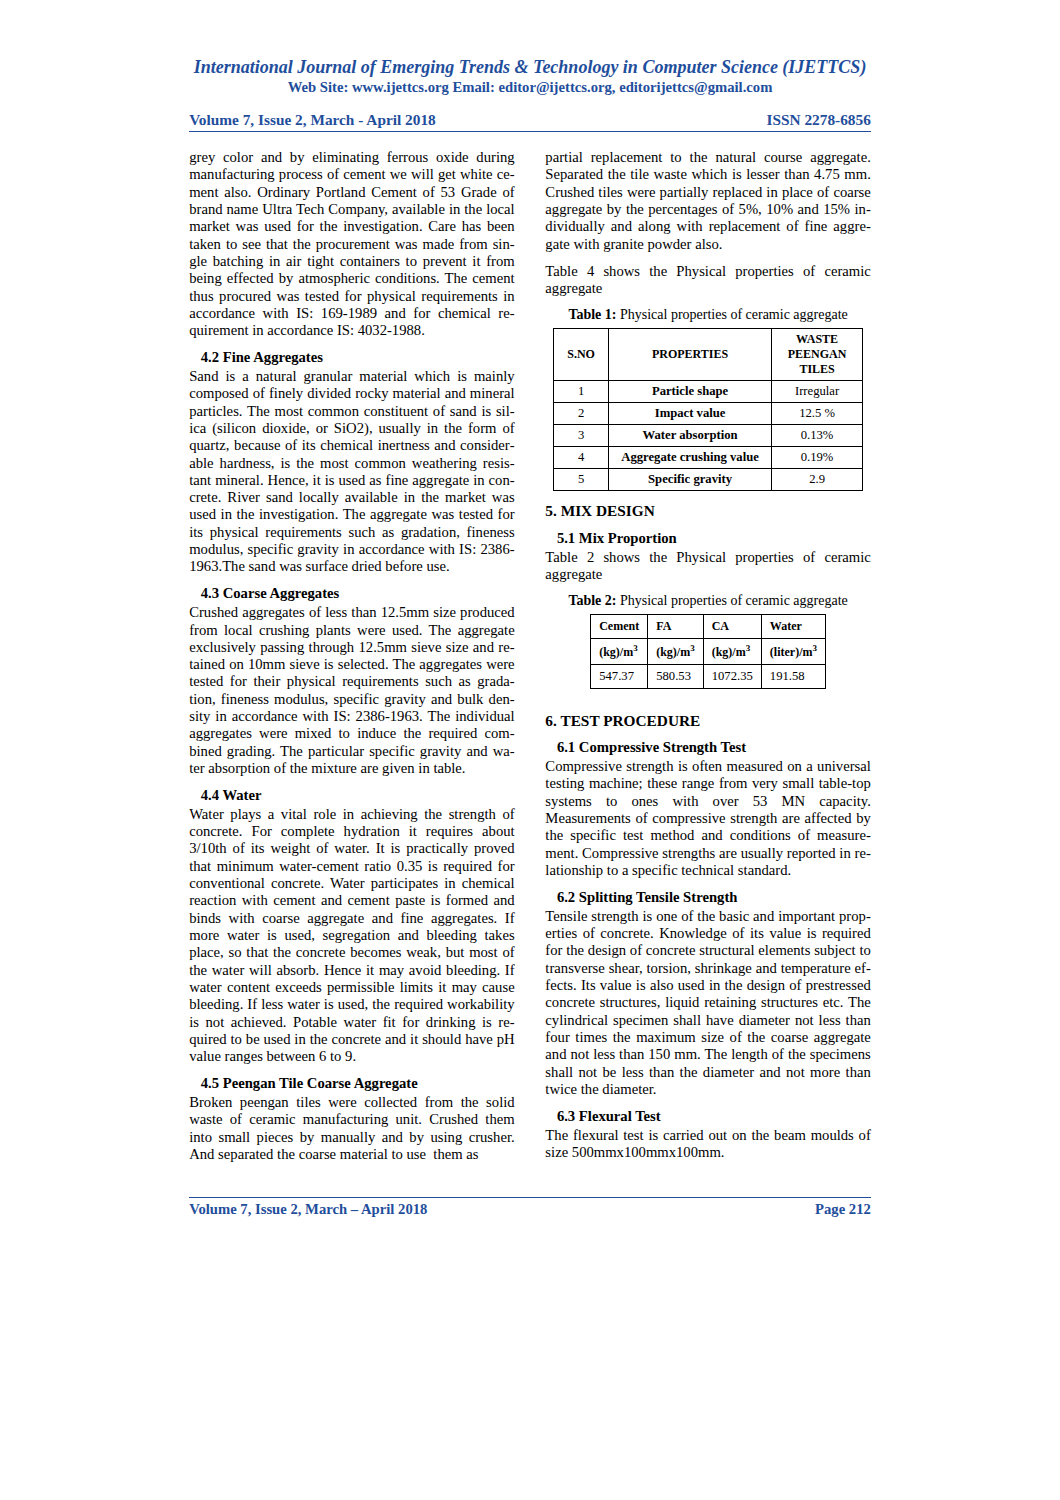International Journal of Emerging Trends & Technology in Computer Science (IJETTCS)
Web Site: www.ijettcs.org Email: editor@ijettcs.org, editorijettcs@gmail.com
Volume 7, Issue 2, March - April 2018 ISSN 2278-6856
grey color and by eliminating ferrous oxide during manufacturing process of cement we will get white cement also. Ordinary Portland Cement of 53 Grade of brand name Ultra Tech Company, available in the local market was used for the investigation. Care has been taken to see that the procurement was made from single batching in air tight containers to prevent it from being effected by atmospheric conditions. The cement thus procured was tested for physical requirements in accordance with IS: 169-1989 and for chemical requirement in accordance IS: 4032-1988.
4.2 Fine Aggregates
Sand is a natural granular material which is mainly composed of finely divided rocky material and mineral particles. The most common constituent of sand is silica (silicon dioxide, or SiO2), usually in the form of quartz, because of its chemical inertness and considerable hardness, is the most common weathering resistant mineral. Hence, it is used as fine aggregate in concrete. River sand locally available in the market was used in the investigation. The aggregate was tested for its physical requirements such as gradation, fineness modulus, specific gravity in accordance with IS: 2386-1963.The sand was surface dried before use.
4.3 Coarse Aggregates
Crushed aggregates of less than 12.5mm size produced from local crushing plants were used. The aggregate exclusively passing through 12.5mm sieve size and retained on 10mm sieve is selected. The aggregates were tested for their physical requirements such as gradation, fineness modulus, specific gravity and bulk density in accordance with IS: 2386-1963. The individual aggregates were mixed to induce the required combined grading. The particular specific gravity and water absorption of the mixture are given in table.
4.4 Water
Water plays a vital role in achieving the strength of concrete. For complete hydration it requires about 3/10th of its weight of water. It is practically proved that minimum water-cement ratio 0.35 is required for conventional concrete. Water participates in chemical reaction with cement and cement paste is formed and binds with coarse aggregate and fine aggregates. If more water is used, segregation and bleeding takes place, so that the concrete becomes weak, but most of the water will absorb. Hence it may avoid bleeding. If water content exceeds permissible limits it may cause bleeding. If less water is used, the required workability is not achieved. Potable water fit for drinking is required to be used in the concrete and it should have pH value ranges between 6 to 9.
4.5 Peengan Tile Coarse Aggregate
Broken peengan tiles were collected from the solid waste of ceramic manufacturing unit. Crushed them into small pieces by manually and by using crusher. And separated the coarse material to use them as
partial replacement to the natural course aggregate. Separated the tile waste which is lesser than 4.75 mm. Crushed tiles were partially replaced in place of coarse aggregate by the percentages of 5%, 10% and 15% individually and along with replacement of fine aggregate with granite powder also.
Table 4 shows the Physical properties of ceramic aggregate
Table 1: Physical properties of ceramic aggregate
| S.NO | PROPERTIES | WASTE PEENGAN TILES |
| --- | --- | --- |
| 1 | Particle shape | Irregular |
| 2 | Impact value | 12.5 % |
| 3 | Water absorption | 0.13% |
| 4 | Aggregate crushing value | 0.19% |
| 5 | Specific gravity | 2.9 |
5. MIX DESIGN
5.1 Mix Proportion
Table 2 shows the Physical properties of ceramic aggregate
Table 2: Physical properties of ceramic aggregate
| Cement | FA | CA | Water |
| --- | --- | --- | --- |
| (kg)/m 3 | (kg)/m 3 | (kg)/m 3 | (liter)/m 3 |
| 547.37 | 580.53 | 1072.35 | 191.58 |
6. TEST PROCEDURE
6.1 Compressive Strength Test
Compressive strength is often measured on a universal testing machine; these range from very small table-top systems to ones with over 53 MN capacity. Measurements of compressive strength are affected by the specific test method and conditions of measurement. Compressive strengths are usually reported in relationship to a specific technical standard.
6.2 Splitting Tensile Strength
Tensile strength is one of the basic and important properties of concrete. Knowledge of its value is required for the design of concrete structural elements subject to transverse shear, torsion, shrinkage and temperature effects. Its value is also used in the design of prestressed concrete structures, liquid retaining structures etc. The cylindrical specimen shall have diameter not less than four times the maximum size of the coarse aggregate and not less than 150 mm. The length of the specimens shall not be less than the diameter and not more than twice the diameter.
6.3 Flexural Test
The flexural test is carried out on the beam moulds of size 500mmx100mmx100mm.
Volume 7, Issue 2, March – April 2018 Page 212